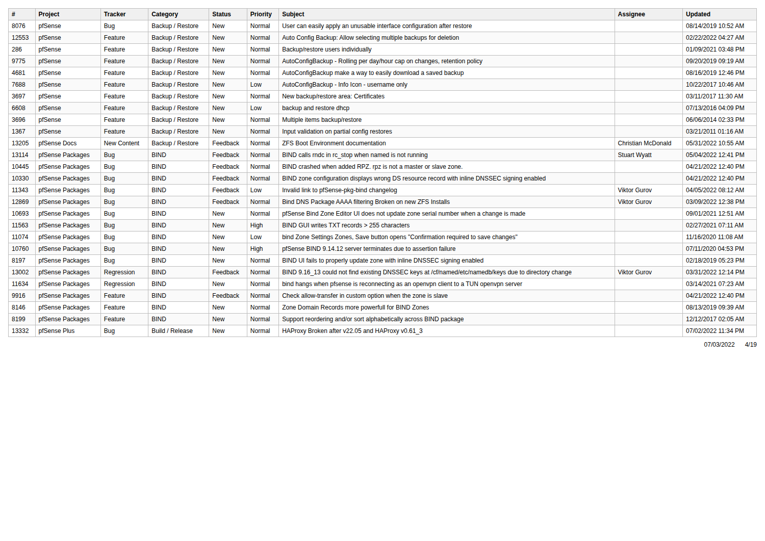Redmine issue listing
| # | Project | Tracker | Category | Status | Priority | Subject | Assignee | Updated |
| --- | --- | --- | --- | --- | --- | --- | --- | --- |
| 8076 | pfSense | Bug | Backup / Restore | New | Normal | User can easily apply an unusable interface configuration after restore | | 08/14/2019 10:52 AM |
| 12553 | pfSense | Feature | Backup / Restore | New | Normal | Auto Config Backup: Allow selecting multiple backups for deletion | | 02/22/2022 04:27 AM |
| 286 | pfSense | Feature | Backup / Restore | New | Normal | Backup/restore users individually | | 01/09/2021 03:48 PM |
| 9775 | pfSense | Feature | Backup / Restore | New | Normal | AutoConfigBackup - Rolling per day/hour cap on changes, retention policy | | 09/20/2019 09:19 AM |
| 4681 | pfSense | Feature | Backup / Restore | New | Normal | AutoConfigBackup make a way to easily download a saved backup | | 08/16/2019 12:46 PM |
| 7688 | pfSense | Feature | Backup / Restore | New | Low | AutoConfigBackup - Info Icon - username only | | 10/22/2017 10:46 AM |
| 3697 | pfSense | Feature | Backup / Restore | New | Normal | New backup/restore area: Certificates | | 03/11/2017 11:30 AM |
| 6608 | pfSense | Feature | Backup / Restore | New | Low | backup and restore dhcp | | 07/13/2016 04:09 PM |
| 3696 | pfSense | Feature | Backup / Restore | New | Normal | Multiple items backup/restore | | 06/06/2014 02:33 PM |
| 1367 | pfSense | Feature | Backup / Restore | New | Normal | Input validation on partial config restores | | 03/21/2011 01:16 AM |
| 13205 | pfSense Docs | New Content | Backup / Restore | Feedback | Normal | ZFS Boot Environment documentation | Christian McDonald | 05/31/2022 10:55 AM |
| 13114 | pfSense Packages | Bug | BIND | Feedback | Normal | BIND calls rndc in rc_stop when named is not running | Stuart Wyatt | 05/04/2022 12:41 PM |
| 10445 | pfSense Packages | Bug | BIND | Feedback | Normal | BIND crashed when added RPZ. rpz is not a master or slave zone. | | 04/21/2022 12:40 PM |
| 10330 | pfSense Packages | Bug | BIND | Feedback | Normal | BIND zone configuration displays wrong DS resource record with inline DNSSEC signing enabled | | 04/21/2022 12:40 PM |
| 11343 | pfSense Packages | Bug | BIND | Feedback | Low | Invalid link to pfSense-pkg-bind changelog | Viktor Gurov | 04/05/2022 08:12 AM |
| 12869 | pfSense Packages | Bug | BIND | Feedback | Normal | Bind DNS Package AAAA filtering Broken on new ZFS Installs | Viktor Gurov | 03/09/2022 12:38 PM |
| 10693 | pfSense Packages | Bug | BIND | New | Normal | pfSense Bind Zone Editor UI does not update zone serial number when a change is made | | 09/01/2021 12:51 AM |
| 11563 | pfSense Packages | Bug | BIND | New | High | BIND GUI writes TXT records > 255 characters | | 02/27/2021 07:11 AM |
| 11074 | pfSense Packages | Bug | BIND | New | Low | bind Zone Settings Zones, Save button opens "Confirmation required to save changes" | | 11/16/2020 11:08 AM |
| 10760 | pfSense Packages | Bug | BIND | New | High | pfSense BIND 9.14.12 server terminates due to assertion failure | | 07/11/2020 04:53 PM |
| 8197 | pfSense Packages | Bug | BIND | New | Normal | BIND UI fails to properly update zone with inline DNSSEC signing enabled | | 02/18/2019 05:23 PM |
| 13002 | pfSense Packages | Regression | BIND | Feedback | Normal | BIND 9.16_13 could not find existing DNSSEC keys at /cf/named/etc/namedb/keys due to directory change | Viktor Gurov | 03/31/2022 12:14 PM |
| 11634 | pfSense Packages | Regression | BIND | New | Normal | bind hangs when pfsense is reconnecting as an openvpn client to a TUN openvpn server | | 03/14/2021 07:23 AM |
| 9916 | pfSense Packages | Feature | BIND | Feedback | Normal | Check allow-transfer in custom option when the zone is slave | | 04/21/2022 12:40 PM |
| 8146 | pfSense Packages | Feature | BIND | New | Normal | Zone Domain Records more powerfull for BIND Zones | | 08/13/2019 09:39 AM |
| 8199 | pfSense Packages | Feature | BIND | New | Normal | Support reordering and/or sort alphabetically across BIND package | | 12/12/2017 02:05 AM |
| 13332 | pfSense Plus | Bug | Build / Release | New | Normal | HAProxy Broken after v22.05 and HAProxy v0.61_3 | | 07/02/2022 11:34 PM |
07/03/2022 4/19